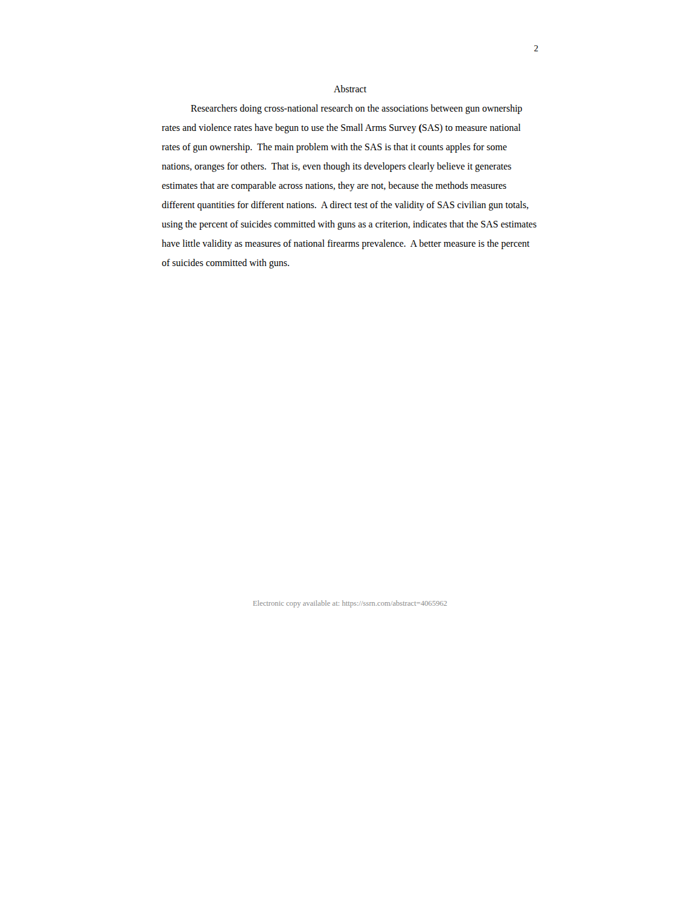2
Abstract
Researchers doing cross-national research on the associations between gun ownership rates and violence rates have begun to use the Small Arms Survey (SAS) to measure national rates of gun ownership. The main problem with the SAS is that it counts apples for some nations, oranges for others. That is, even though its developers clearly believe it generates estimates that are comparable across nations, they are not, because the methods measures different quantities for different nations. A direct test of the validity of SAS civilian gun totals, using the percent of suicides committed with guns as a criterion, indicates that the SAS estimates have little validity as measures of national firearms prevalence. A better measure is the percent of suicides committed with guns.
Electronic copy available at: https://ssrn.com/abstract=4065962